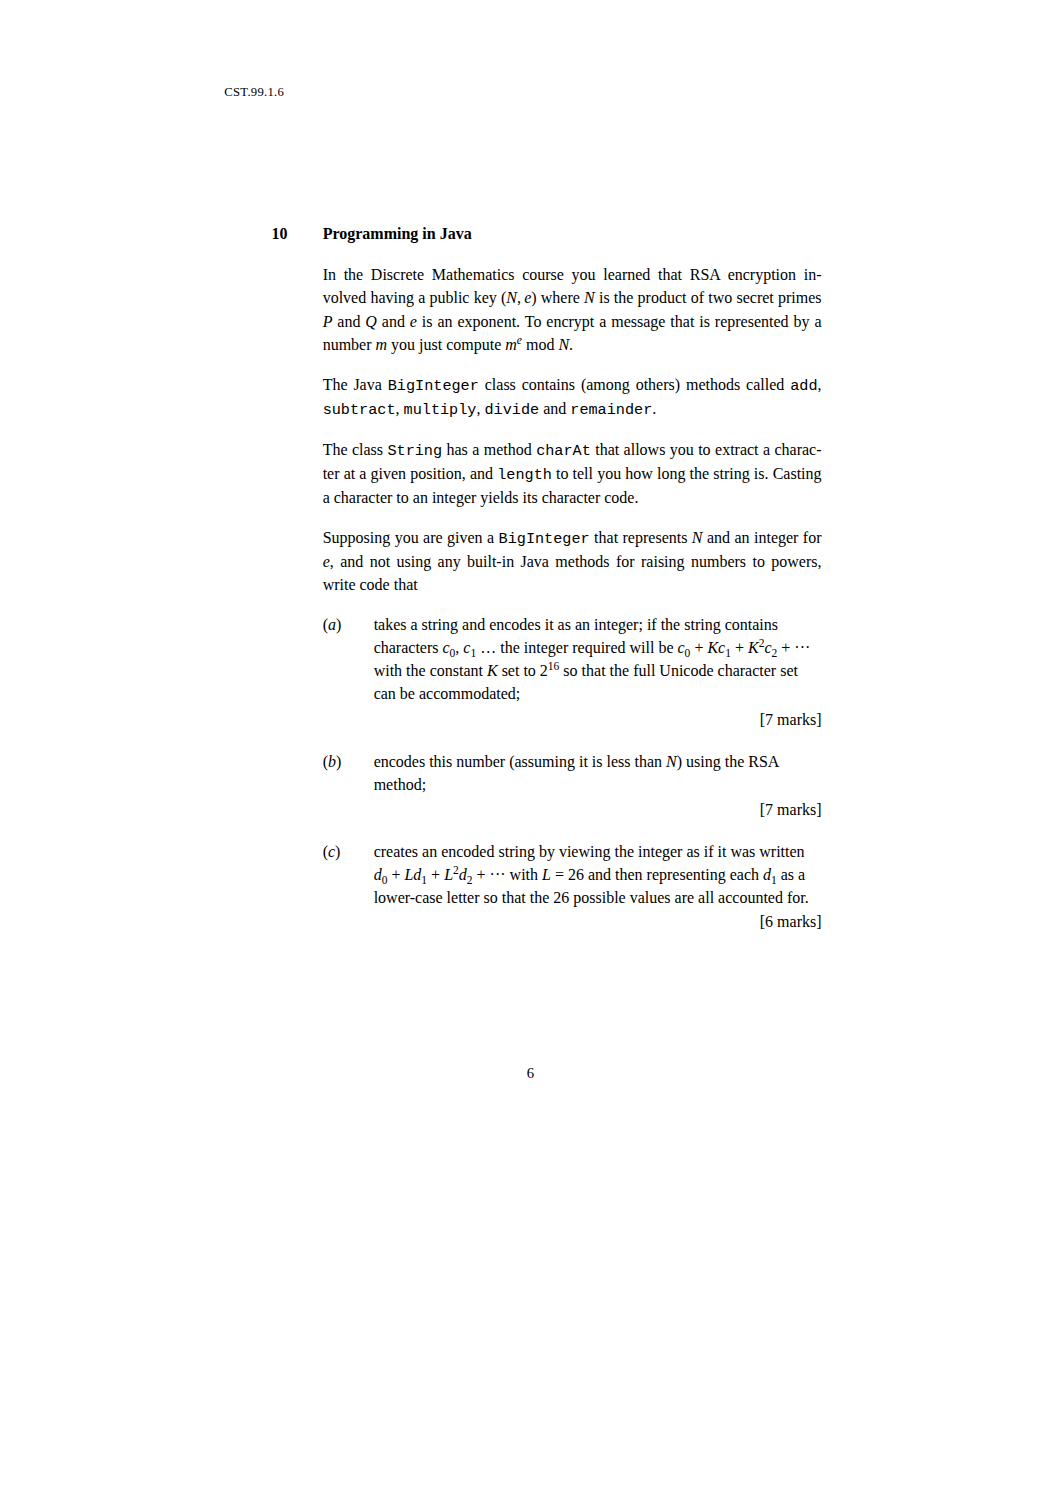CST.99.1.6
10 Programming in Java
In the Discrete Mathematics course you learned that RSA encryption involved having a public key (N, e) where N is the product of two secret primes P and Q and e is an exponent. To encrypt a message that is represented by a number m you just compute me mod N.
The Java BigInteger class contains (among others) methods called add, subtract, multiply, divide and remainder.
The class String has a method charAt that allows you to extract a character at a given position, and length to tell you how long the string is. Casting a character to an integer yields its character code.
Supposing you are given a BigInteger that represents N and an integer for e, and not using any built-in Java methods for raising numbers to powers, write code that
(a) takes a string and encodes it as an integer; if the string contains characters c0, c1 … the integer required will be c0 + Kc1 + K2c2 + ··· with the constant K set to 216 so that the full Unicode character set can be accommodated; [7 marks]
(b) encodes this number (assuming it is less than N) using the RSA method; [7 marks]
(c) creates an encoded string by viewing the integer as if it was written d0 + Ld1 + L2d2 + ··· with L = 26 and then representing each d1 as a lower-case letter so that the 26 possible values are all accounted for.[6 marks]
6